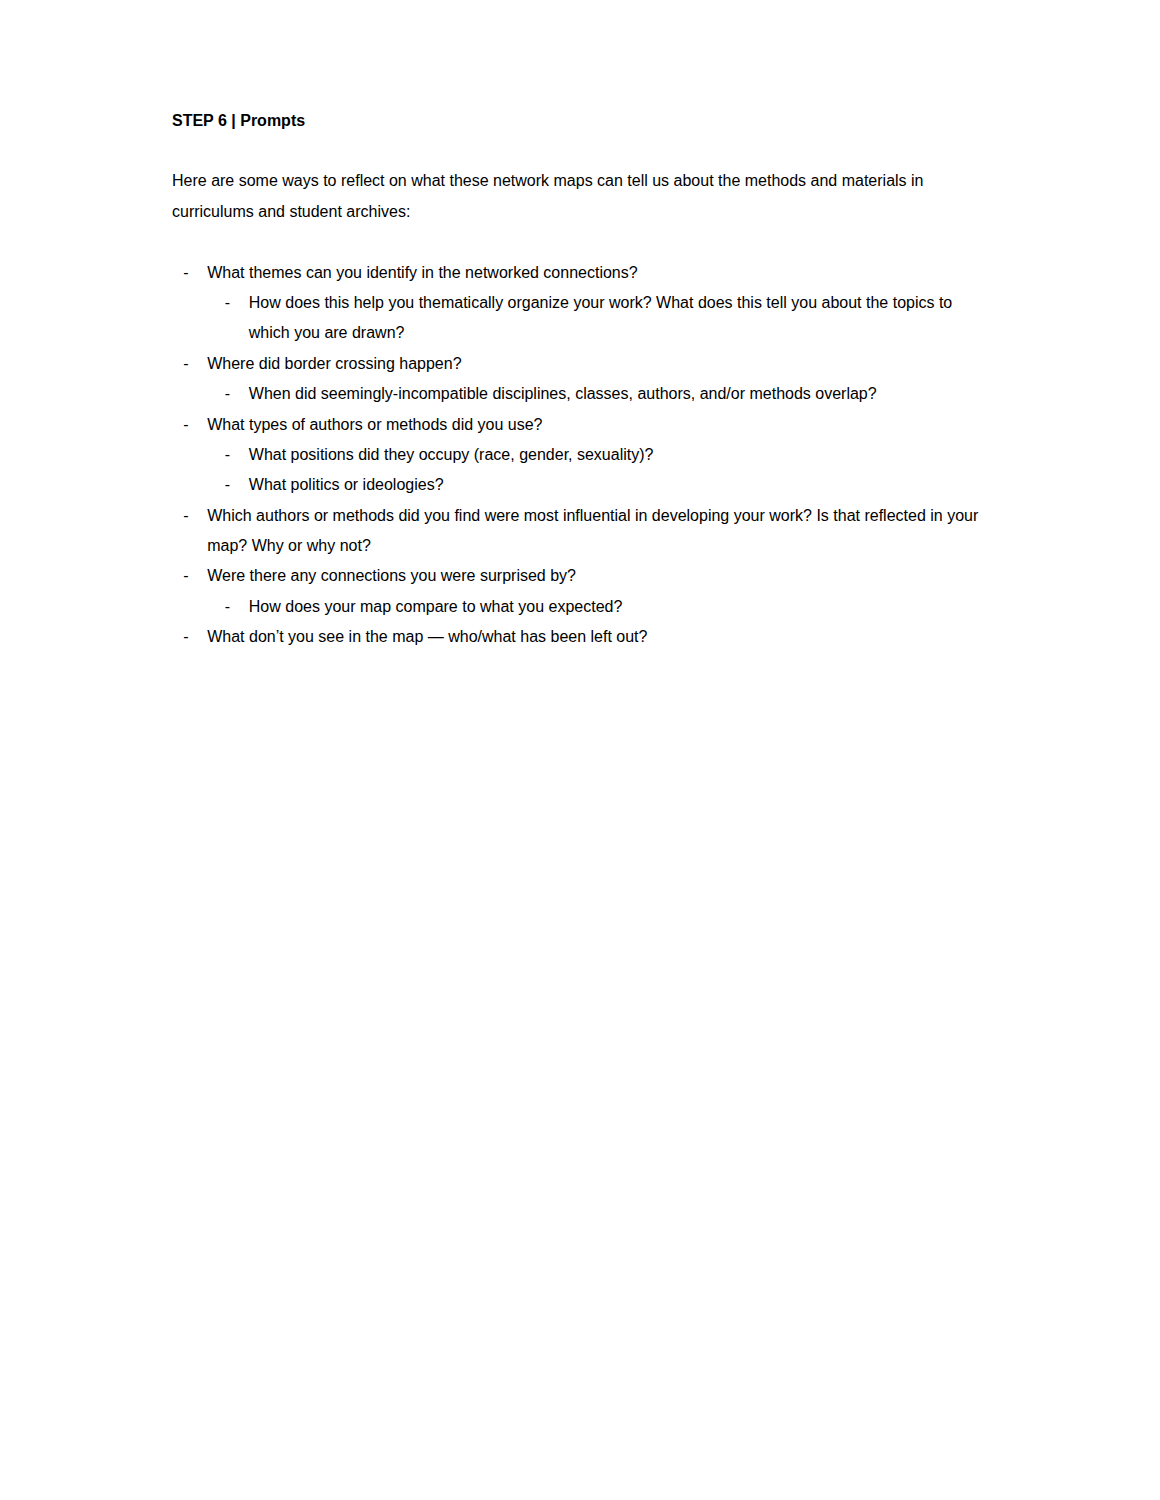STEP 6 | Prompts
Here are some ways to reflect on what these network maps can tell us about the methods and materials in curriculums and student archives:
What themes can you identify in the networked connections?
How does this help you thematically organize your work? What does this tell you about the topics to which you are drawn?
Where did border crossing happen?
When did seemingly-incompatible disciplines, classes, authors, and/or methods overlap?
What types of authors or methods did you use?
What positions did they occupy (race, gender, sexuality)?
What politics or ideologies?
Which authors or methods did you find were most influential in developing your work? Is that reflected in your map? Why or why not?
Were there any connections you were surprised by?
How does your map compare to what you expected?
What don’t you see in the map — who/what has been left out?